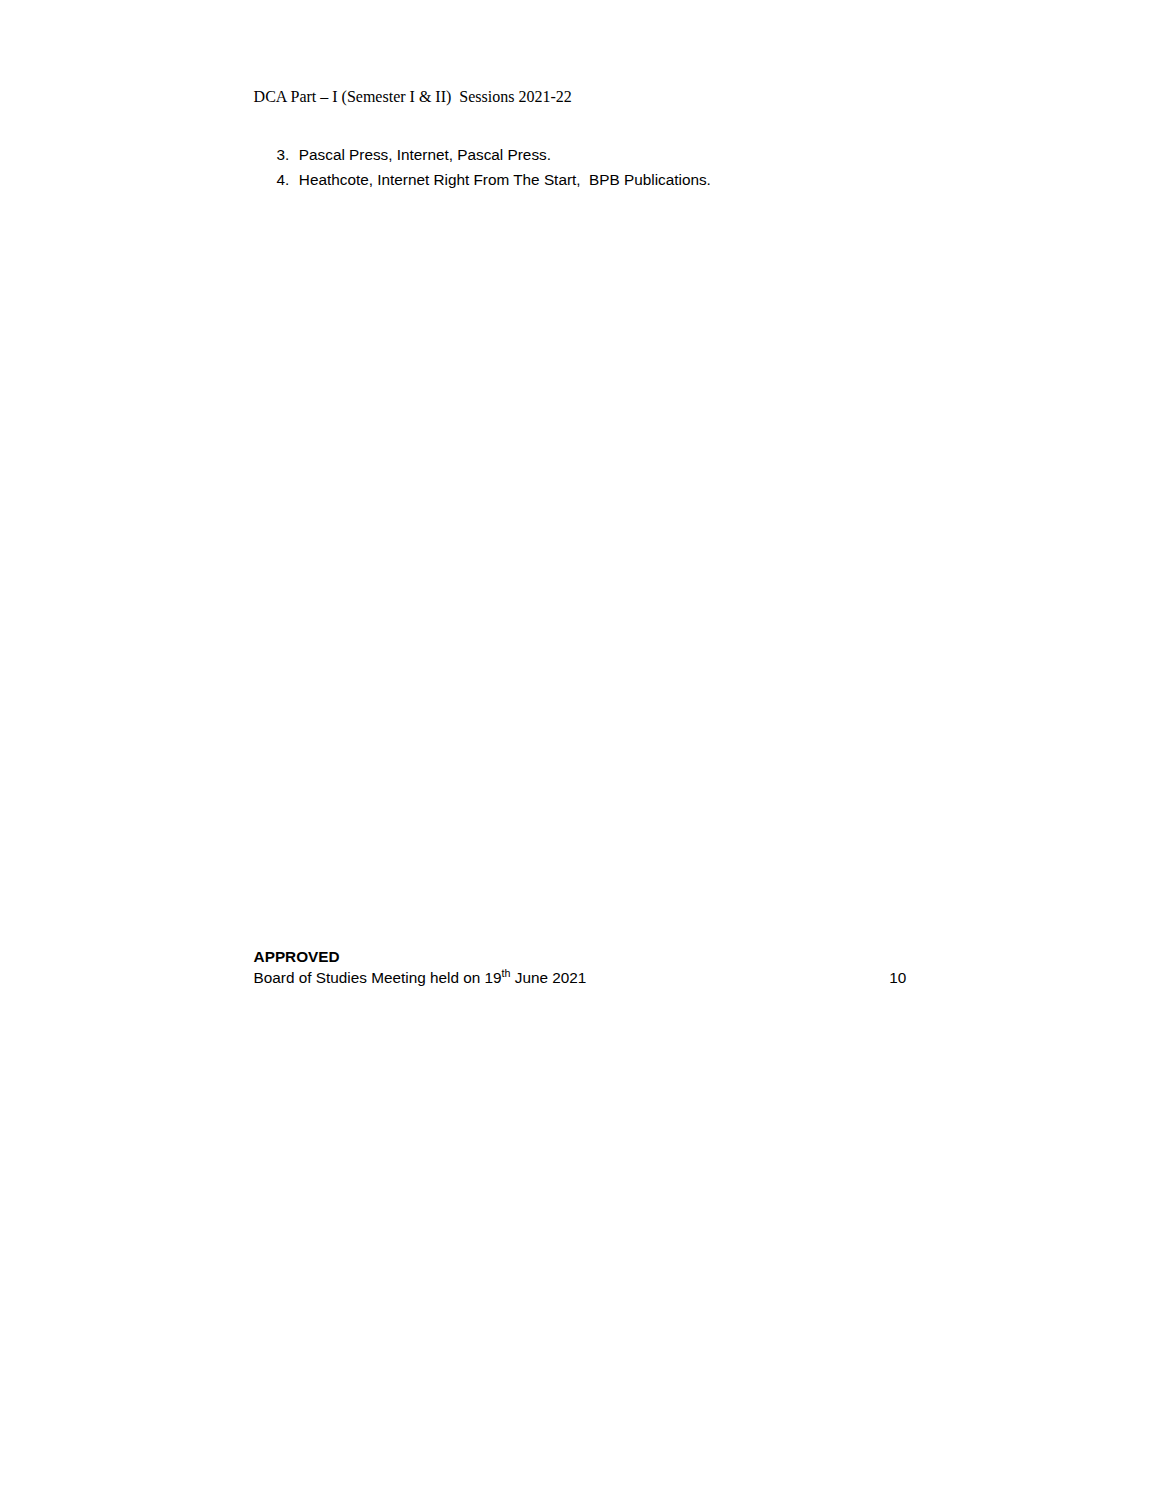DCA Part – I (Semester I & II) Sessions 2021-22
Pascal Press, Internet, Pascal Press.
Heathcote, Internet Right From The Start, BPB Publications.
APPROVED
Board of Studies Meeting held on 19th June 2021 10